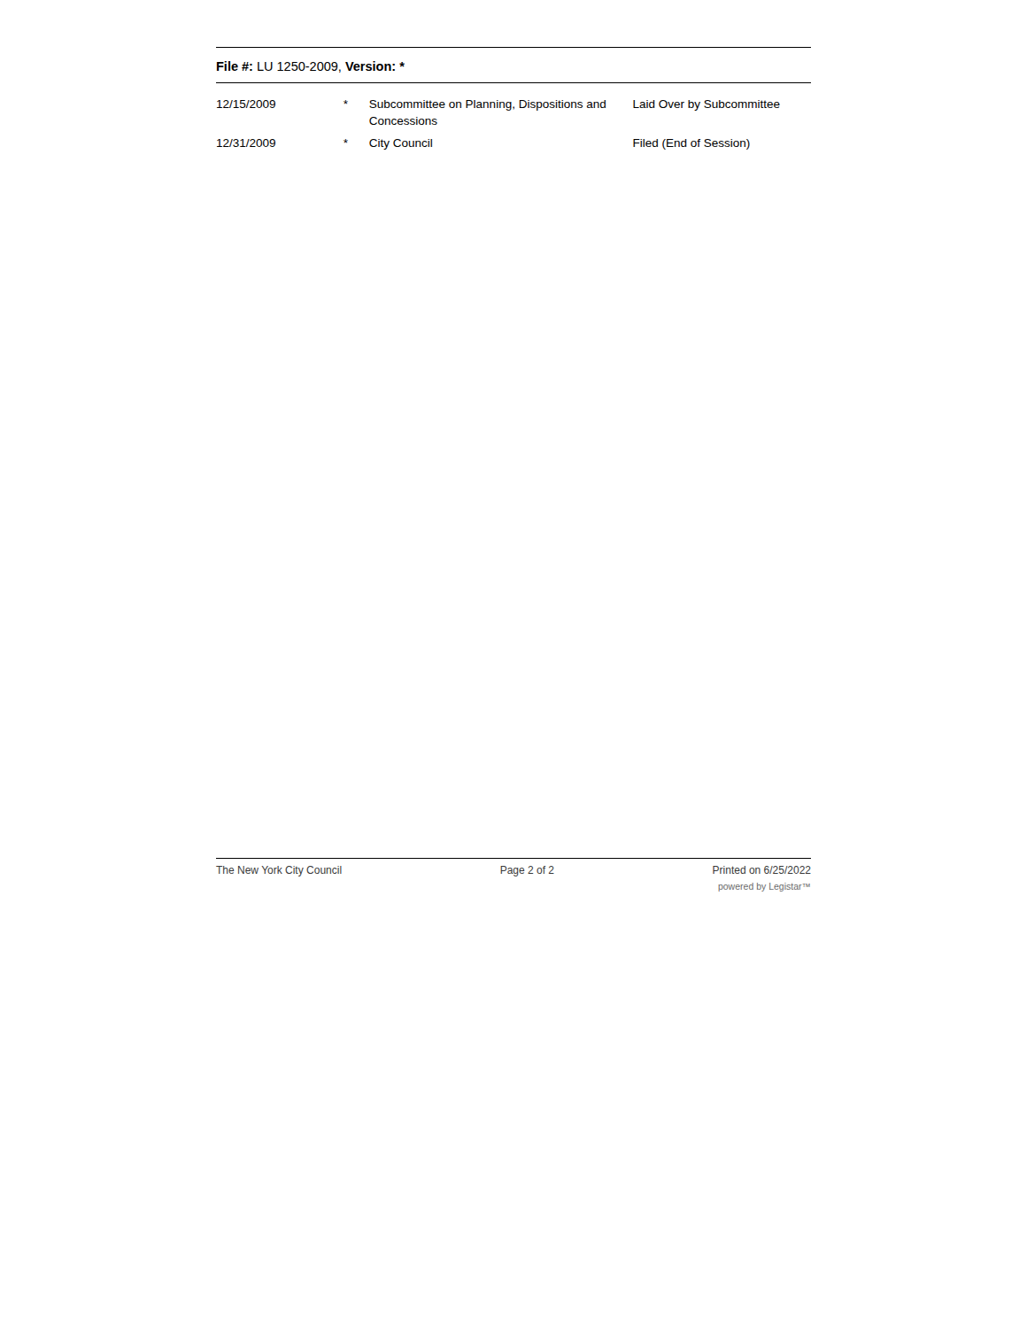File #: LU 1250-2009, Version: *
| 12/15/2009 | * | Subcommittee on Planning, Dispositions and Concessions | Laid Over by Subcommittee |
| 12/31/2009 | * | City Council | Filed (End of Session) |
The New York City Council
Page 2 of 2
Printed on 6/25/2022
powered by Legistar™